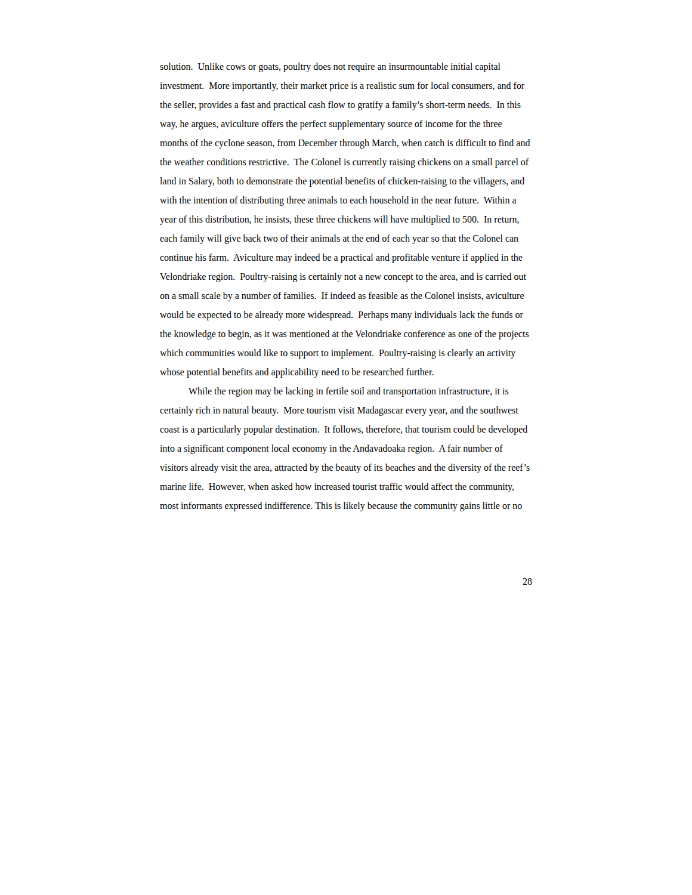solution. Unlike cows or goats, poultry does not require an insurmountable initial capital investment. More importantly, their market price is a realistic sum for local consumers, and for the seller, provides a fast and practical cash flow to gratify a family’s short-term needs. In this way, he argues, aviculture offers the perfect supplementary source of income for the three months of the cyclone season, from December through March, when catch is difficult to find and the weather conditions restrictive. The Colonel is currently raising chickens on a small parcel of land in Salary, both to demonstrate the potential benefits of chicken-raising to the villagers, and with the intention of distributing three animals to each household in the near future. Within a year of this distribution, he insists, these three chickens will have multiplied to 500. In return, each family will give back two of their animals at the end of each year so that the Colonel can continue his farm. Aviculture may indeed be a practical and profitable venture if applied in the Velondriake region. Poultry-raising is certainly not a new concept to the area, and is carried out on a small scale by a number of families. If indeed as feasible as the Colonel insists, aviculture would be expected to be already more widespread. Perhaps many individuals lack the funds or the knowledge to begin, as it was mentioned at the Velondriake conference as one of the projects which communities would like to support to implement. Poultry-raising is clearly an activity whose potential benefits and applicability need to be researched further.
While the region may be lacking in fertile soil and transportation infrastructure, it is certainly rich in natural beauty. More tourism visit Madagascar every year, and the southwest coast is a particularly popular destination. It follows, therefore, that tourism could be developed into a significant component local economy in the Andavadoaka region. A fair number of visitors already visit the area, attracted by the beauty of its beaches and the diversity of the reef’s marine life. However, when asked how increased tourist traffic would affect the community, most informants expressed indifference. This is likely because the community gains little or no
28